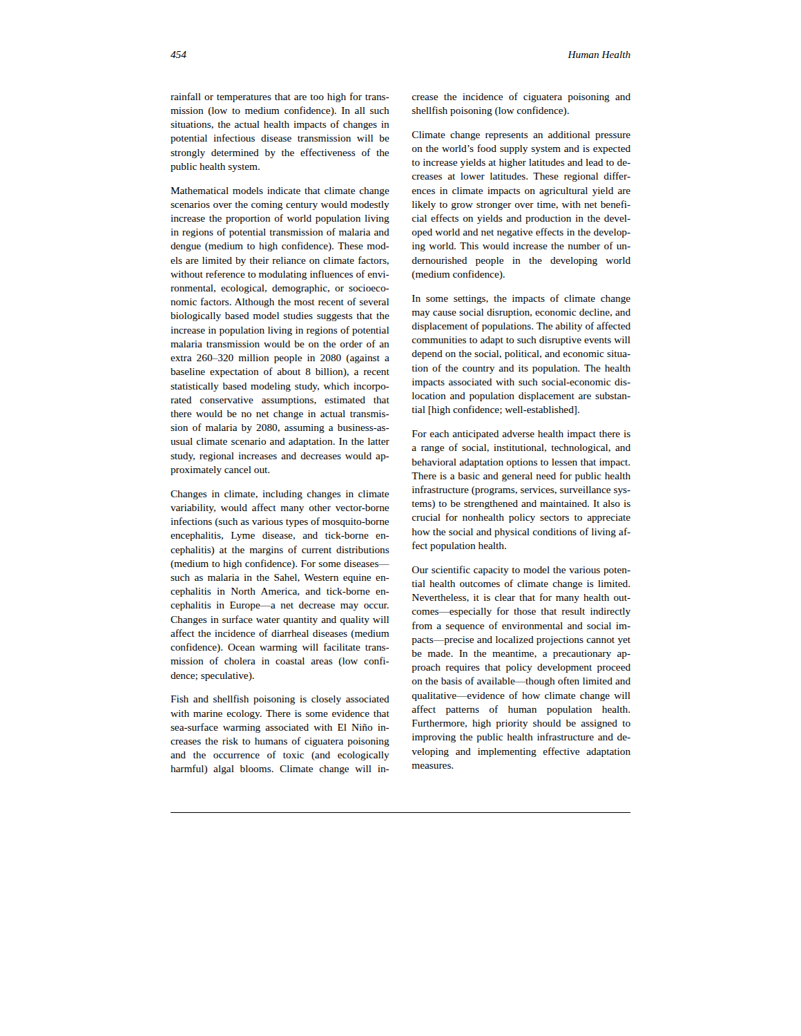454 Human Health
rainfall or temperatures that are too high for transmission (low to medium confidence). In all such situations, the actual health impacts of changes in potential infectious disease transmission will be strongly determined by the effectiveness of the public health system.
Mathematical models indicate that climate change scenarios over the coming century would modestly increase the proportion of world population living in regions of potential transmission of malaria and dengue (medium to high confidence). These models are limited by their reliance on climate factors, without reference to modulating influences of environmental, ecological, demographic, or socioeconomic factors. Although the most recent of several biologically based model studies suggests that the increase in population living in regions of potential malaria transmission would be on the order of an extra 260–320 million people in 2080 (against a baseline expectation of about 8 billion), a recent statistically based modeling study, which incorporated conservative assumptions, estimated that there would be no net change in actual transmission of malaria by 2080, assuming a business-as-usual climate scenario and adaptation. In the latter study, regional increases and decreases would approximately cancel out.
Changes in climate, including changes in climate variability, would affect many other vector-borne infections (such as various types of mosquito-borne encephalitis, Lyme disease, and tick-borne encephalitis) at the margins of current distributions (medium to high confidence). For some diseases—such as malaria in the Sahel, Western equine encephalitis in North America, and tick-borne encephalitis in Europe—a net decrease may occur. Changes in surface water quantity and quality will affect the incidence of diarrheal diseases (medium confidence). Ocean warming will facilitate transmission of cholera in coastal areas (low confidence; speculative).
Fish and shellfish poisoning is closely associated with marine ecology. There is some evidence that sea-surface warming associated with El Niño increases the risk to humans of ciguatera poisoning and the occurrence of toxic (and ecologically harmful) algal blooms. Climate change will increase the incidence of ciguatera poisoning and shellfish poisoning (low confidence).
Climate change represents an additional pressure on the world’s food supply system and is expected to increase yields at higher latitudes and lead to decreases at lower latitudes. These regional differences in climate impacts on agricultural yield are likely to grow stronger over time, with net beneficial effects on yields and production in the developed world and net negative effects in the developing world. This would increase the number of undernourished people in the developing world (medium confidence).
In some settings, the impacts of climate change may cause social disruption, economic decline, and displacement of populations. The ability of affected communities to adapt to such disruptive events will depend on the social, political, and economic situation of the country and its population. The health impacts associated with such social-economic dislocation and population displacement are substantial [high confidence; well-established].
For each anticipated adverse health impact there is a range of social, institutional, technological, and behavioral adaptation options to lessen that impact. There is a basic and general need for public health infrastructure (programs, services, surveillance systems) to be strengthened and maintained. It also is crucial for nonhealth policy sectors to appreciate how the social and physical conditions of living affect population health.
Our scientific capacity to model the various potential health outcomes of climate change is limited. Nevertheless, it is clear that for many health outcomes—especially for those that result indirectly from a sequence of environmental and social impacts—precise and localized projections cannot yet be made. In the meantime, a precautionary approach requires that policy development proceed on the basis of available—though often limited and qualitative—evidence of how climate change will affect patterns of human population health. Furthermore, high priority should be assigned to improving the public health infrastructure and developing and implementing effective adaptation measures.